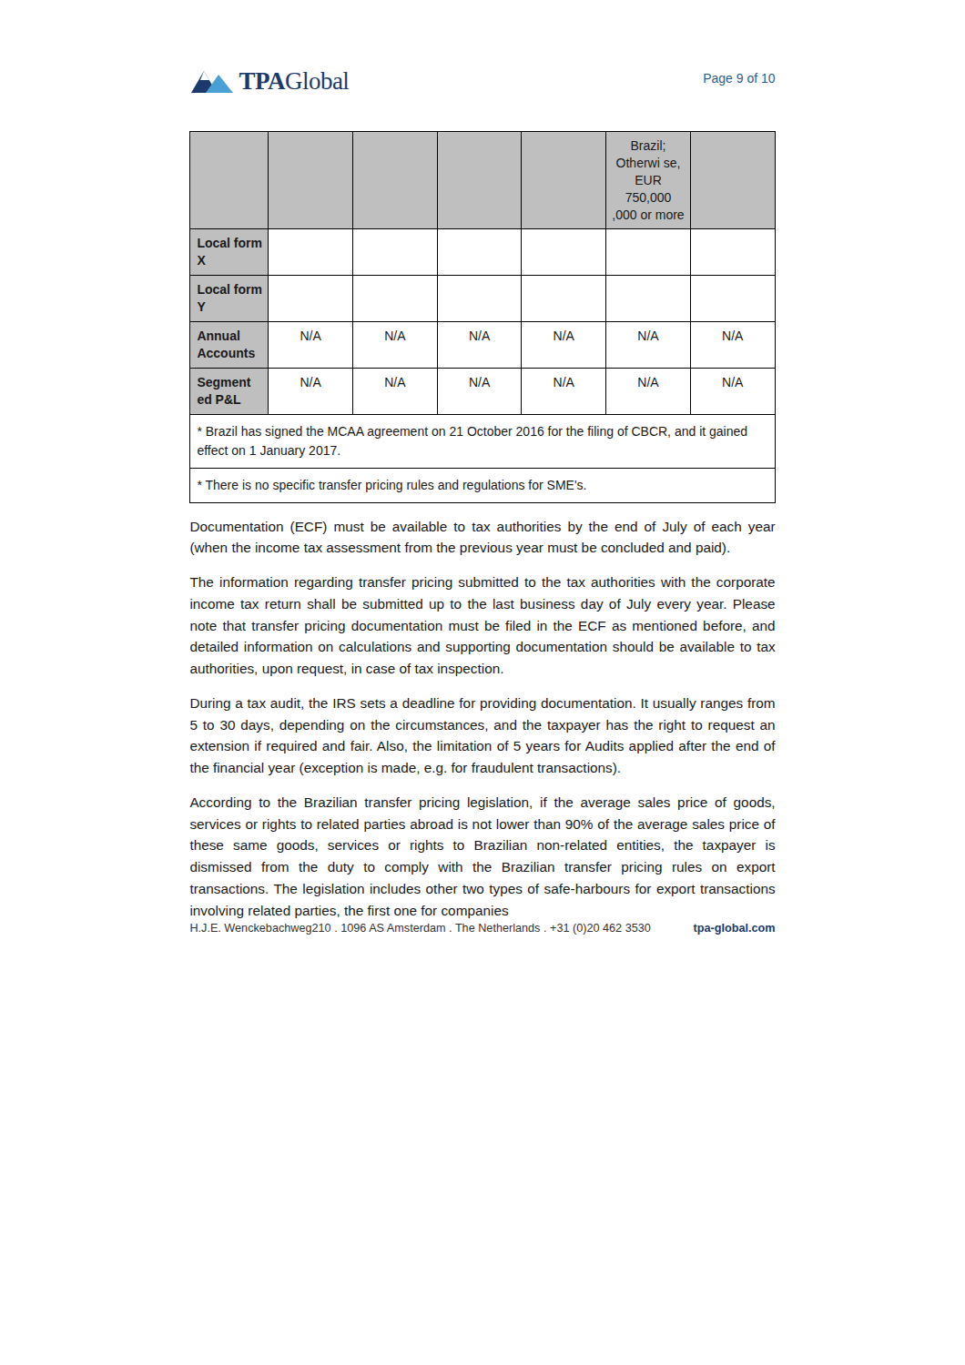TPA Global
Page 9 of 10
| | | | | | Brazil; Otherwi se, EUR 750,000 ,000 or more | |
| Local form X | | | | | | |
| Local form Y | | | | | | |
| Annual Accounts | N/A | N/A | N/A | N/A | N/A | N/A |
| Segment ed P&L | N/A | N/A | N/A | N/A | N/A | N/A |
| * Brazil has signed the MCAA agreement on 21 October 2016 for the filing of CBCR, and it gained effect on 1 January 2017. |
| * There is no specific transfer pricing rules and regulations for SME's. |
Documentation (ECF) must be available to tax authorities by the end of July of each year (when the income tax assessment from the previous year must be concluded and paid).
The information regarding transfer pricing submitted to the tax authorities with the corporate income tax return shall be submitted up to the last business day of July every year. Please note that transfer pricing documentation must be filed in the ECF as mentioned before, and detailed information on calculations and supporting documentation should be available to tax authorities, upon request, in case of tax inspection.
During a tax audit, the IRS sets a deadline for providing documentation. It usually ranges from 5 to 30 days, depending on the circumstances, and the taxpayer has the right to request an extension if required and fair. Also, the limitation of 5 years for Audits applied after the end of the financial year (exception is made, e.g. for fraudulent transactions).
According to the Brazilian transfer pricing legislation, if the average sales price of goods, services or rights to related parties abroad is not lower than 90% of the average sales price of these same goods, services or rights to Brazilian non-related entities, the taxpayer is dismissed from the duty to comply with the Brazilian transfer pricing rules on export transactions. The legislation includes other two types of safe-harbours for export transactions involving related parties, the first one for companies
H.J.E. Wenckebachweg210 . 1096 AS Amsterdam . The Netherlands . +31 (0)20 462 3530
tpa-global.com